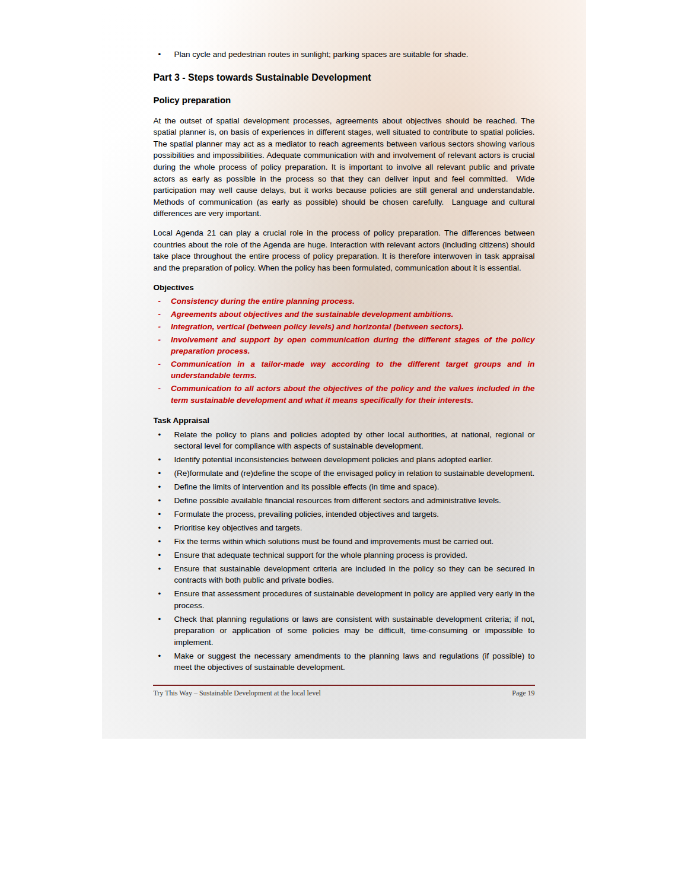Plan cycle and pedestrian routes in sunlight; parking spaces are suitable for shade.
Part 3 - Steps towards Sustainable Development
Policy preparation
At the outset of spatial development processes, agreements about objectives should be reached. The spatial planner is, on basis of experiences in different stages, well situated to contribute to spatial policies. The spatial planner may act as a mediator to reach agreements between various sectors showing various possibilities and impossibilities. Adequate communication with and involvement of relevant actors is crucial during the whole process of policy preparation. It is important to involve all relevant public and private actors as early as possible in the process so that they can deliver input and feel committed. Wide participation may well cause delays, but it works because policies are still general and understandable. Methods of communication (as early as possible) should be chosen carefully. Language and cultural differences are very important.
Local Agenda 21 can play a crucial role in the process of policy preparation. The differences between countries about the role of the Agenda are huge. Interaction with relevant actors (including citizens) should take place throughout the entire process of policy preparation. It is therefore interwoven in task appraisal and the preparation of policy. When the policy has been formulated, communication about it is essential.
Objectives
Consistency during the entire planning process.
Agreements about objectives and the sustainable development ambitions.
Integration, vertical (between policy levels) and horizontal (between sectors).
Involvement and support by open communication during the different stages of the policy preparation process.
Communication in a tailor-made way according to the different target groups and in understandable terms.
Communication to all actors about the objectives of the policy and the values included in the term sustainable development and what it means specifically for their interests.
Task Appraisal
Relate the policy to plans and policies adopted by other local authorities, at national, regional or sectoral level for compliance with aspects of sustainable development.
Identify potential inconsistencies between development policies and plans adopted earlier.
(Re)formulate and (re)define the scope of the envisaged policy in relation to sustainable development.
Define the limits of intervention and its possible effects (in time and space).
Define possible available financial resources from different sectors and administrative levels.
Formulate the process, prevailing policies, intended objectives and targets.
Prioritise key objectives and targets.
Fix the terms within which solutions must be found and improvements must be carried out.
Ensure that adequate technical support for the whole planning process is provided.
Ensure that sustainable development criteria are included in the policy so they can be secured in contracts with both public and private bodies.
Ensure that assessment procedures of sustainable development in policy are applied very early in the process.
Check that planning regulations or laws are consistent with sustainable development criteria; if not, preparation or application of some policies may be difficult, time-consuming or impossible to implement.
Make or suggest the necessary amendments to the planning laws and regulations (if possible) to meet the objectives of sustainable development.
Try This Way – Sustainable Development at the local level
Page 19